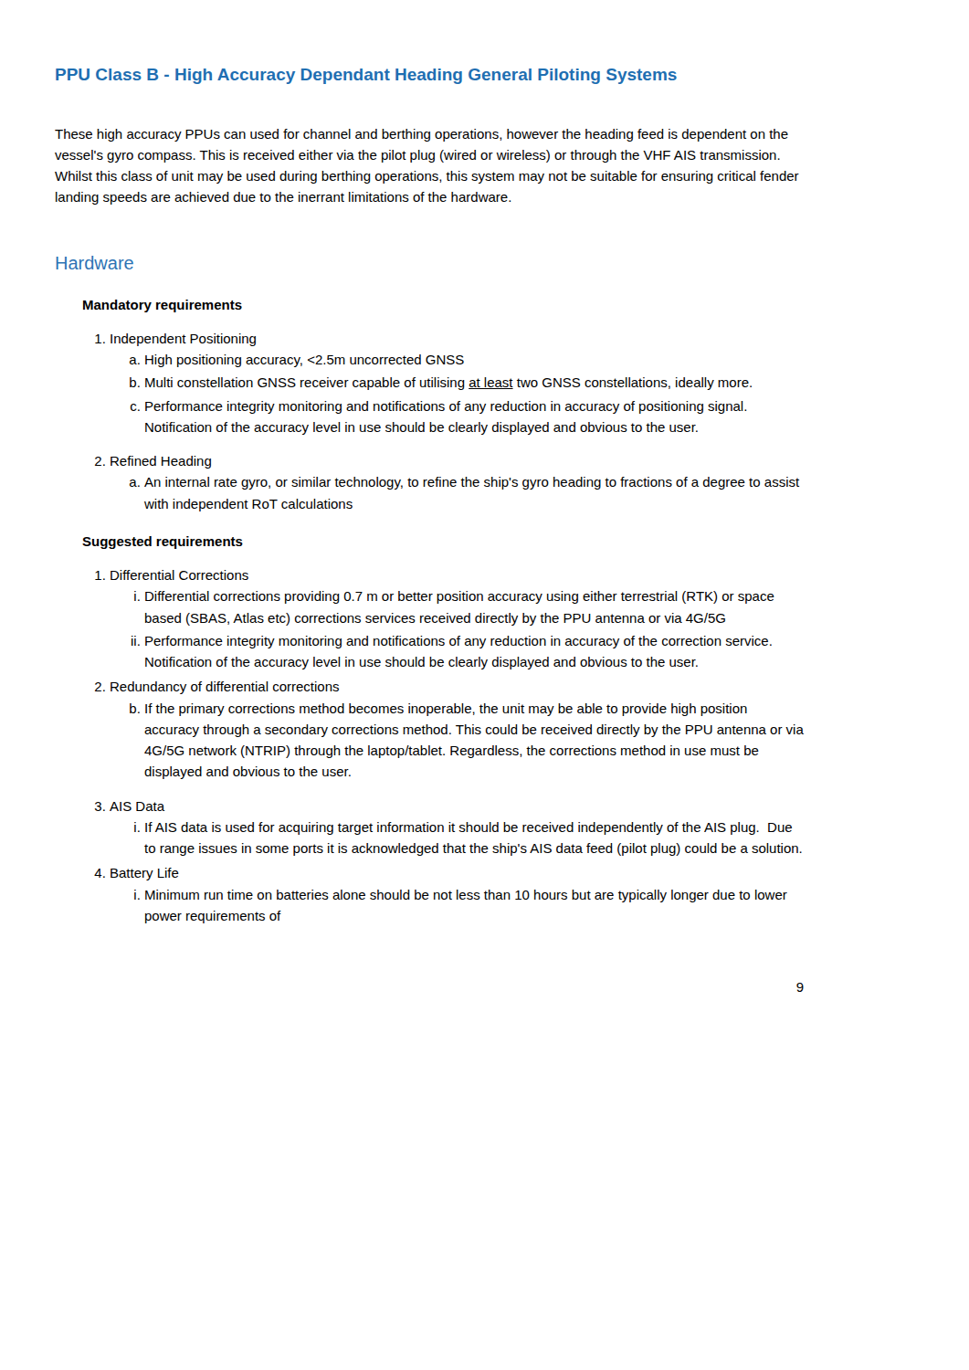PPU Class B - High Accuracy Dependant Heading General Piloting Systems
These high accuracy PPUs can used for channel and berthing operations, however the heading feed is dependent on the vessel's gyro compass. This is received either via the pilot plug (wired or wireless) or through the VHF AIS transmission. Whilst this class of unit may be used during berthing operations, this system may not be suitable for ensuring critical fender landing speeds are achieved due to the inerrant limitations of the hardware.
Hardware
Mandatory requirements
Independent Positioning
High positioning accuracy, <2.5m uncorrected GNSS
Multi constellation GNSS receiver capable of utilising at least two GNSS constellations, ideally more.
Performance integrity monitoring and notifications of any reduction in accuracy of positioning signal. Notification of the accuracy level in use should be clearly displayed and obvious to the user.
Refined Heading
An internal rate gyro, or similar technology, to refine the ship's gyro heading to fractions of a degree to assist with independent RoT calculations
Suggested requirements
Differential Corrections
Differential corrections providing 0.7 m or better position accuracy using either terrestrial (RTK) or space based (SBAS, Atlas etc) corrections services received directly by the PPU antenna or via 4G/5G
Performance integrity monitoring and notifications of any reduction in accuracy of the correction service. Notification of the accuracy level in use should be clearly displayed and obvious to the user.
Redundancy of differential corrections
If the primary corrections method becomes inoperable, the unit may be able to provide high position accuracy through a secondary corrections method. This could be received directly by the PPU antenna or via 4G/5G network (NTRIP) through the laptop/tablet. Regardless, the corrections method in use must be displayed and obvious to the user.
AIS Data
If AIS data is used for acquiring target information it should be received independently of the AIS plug. Due to range issues in some ports it is acknowledged that the ship's AIS data feed (pilot plug) could be a solution.
Battery Life
Minimum run time on batteries alone should be not less than 10 hours but are typically longer due to lower power requirements of
9